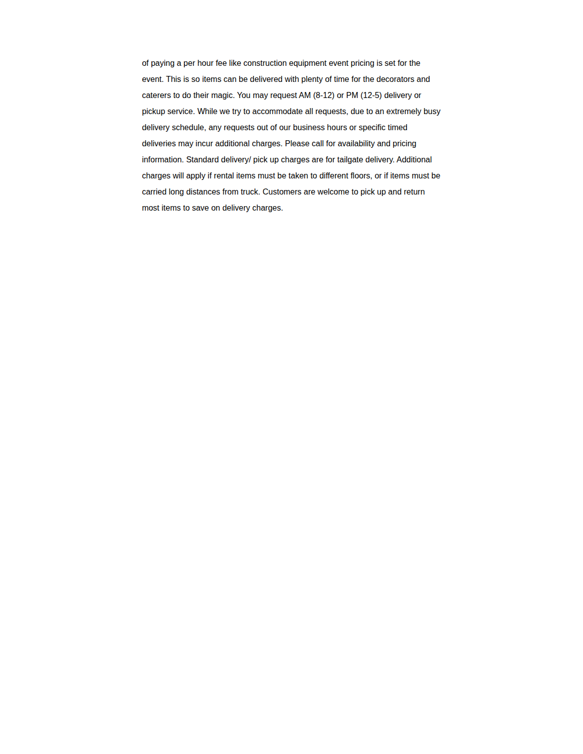of paying a per hour fee like construction equipment event pricing is set for the event. This is so items can be delivered with plenty of time for the decorators and caterers to do their magic. You may request AM (8-12) or PM (12-5) delivery or pickup service. While we try to accommodate all requests, due to an extremely busy delivery schedule, any requests out of our business hours or specific timed deliveries may incur additional charges. Please call for availability and pricing information. Standard delivery/ pick up charges are for tailgate delivery. Additional charges will apply if rental items must be taken to different floors, or if items must be carried long distances from truck. Customers are welcome to pick up and return most items to save on delivery charges.